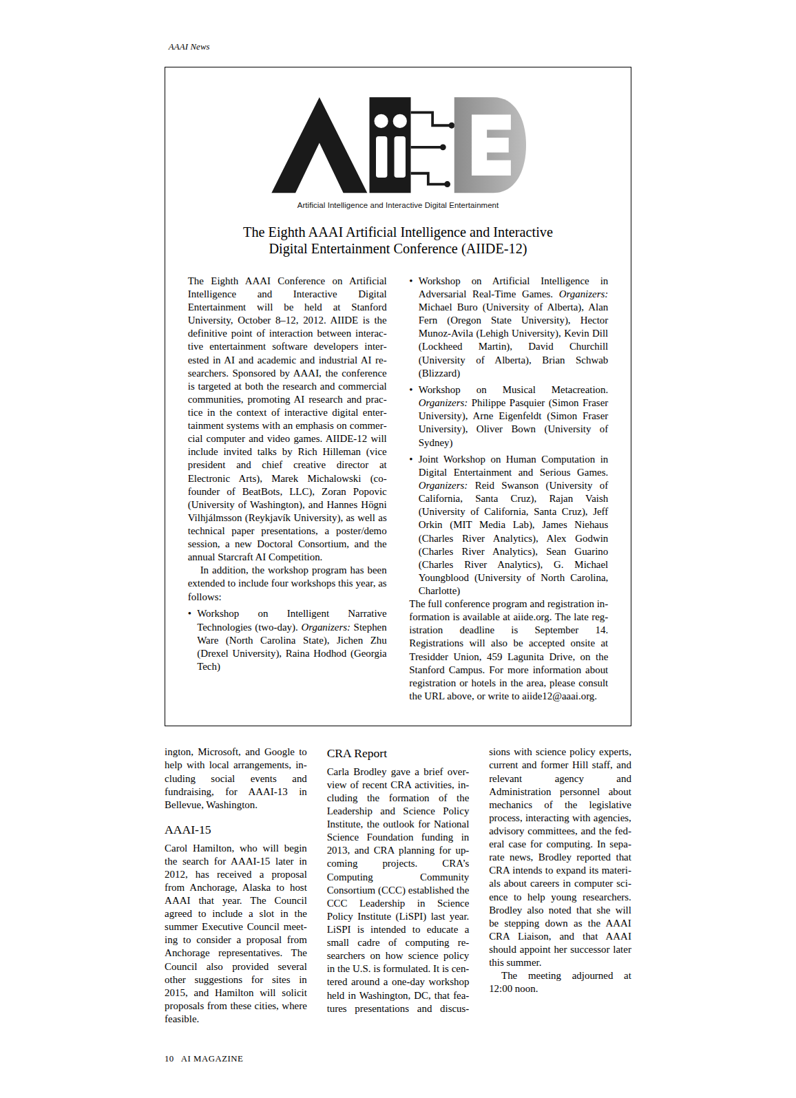AAAI News
Artificial Intelligence and Interactive Digital Entertainment
The Eighth AAAI Artificial Intelligence and Interactive
Digital Entertainment Conference (AIIDE-12)
The Eighth AAAI Conference on Artificial Intelligence and Interactive Digital Entertainment will be held at Stanford University, October 8–12, 2012. AIIDE is the definitive point of interaction between interactive entertainment software developers interested in AI and academic and industrial AI researchers. Sponsored by AAAI, the conference is targeted at both the research and commercial communities, promoting AI research and practice in the context of interactive digital entertainment systems with an emphasis on commercial computer and video games. AIIDE-12 will include invited talks by Rich Hilleman (vice president and chief creative director at Electronic Arts), Marek Michalowski (co-founder of BeatBots, LLC), Zoran Popovic (University of Washington), and Hannes Högni Vilhjálmsson (Reykjavík University), as well as technical paper presentations, a poster/demo session, a new Doctoral Consortium, and the annual Starcraft AI Competition.
In addition, the workshop program has been extended to include four workshops this year, as follows:
Workshop on Intelligent Narrative Technologies (two-day). Organizers: Stephen Ware (North Carolina State), Jichen Zhu (Drexel University), Raina Hodhod (Georgia Tech)
Workshop on Artificial Intelligence in Adversarial Real-Time Games. Organizers: Michael Buro (University of Alberta), Alan Fern (Oregon State University), Hector Munoz-Avila (Lehigh University), Kevin Dill (Lockheed Martin), David Churchill (University of Alberta), Brian Schwab (Blizzard)
Workshop on Musical Metacreation. Organizers: Philippe Pasquier (Simon Fraser University), Arne Eigenfeldt (Simon Fraser University), Oliver Bown (University of Sydney)
Joint Workshop on Human Computation in Digital Entertainment and Serious Games. Organizers: Reid Swanson (University of California, Santa Cruz), Rajan Vaish (University of California, Santa Cruz), Jeff Orkin (MIT Media Lab), James Niehaus (Charles River Analytics), Alex Godwin (Charles River Analytics), Sean Guarino (Charles River Analytics), G. Michael Youngblood (University of North Carolina, Charlotte)
The full conference program and registration information is available at aiide.org. The late registration deadline is September 14. Registrations will also be accepted onsite at Tresidder Union, 459 Lagunita Drive, on the Stanford Campus. For more information about registration or hotels in the area, please consult the URL above, or write to aiide12@aaai.org.
ington, Microsoft, and Google to help with local arrangements, including social events and fundraising, for AAAI-13 in Bellevue, Washington.
AAAI-15
Carol Hamilton, who will begin the search for AAAI-15 later in 2012, has received a proposal from Anchorage, Alaska to host AAAI that year. The Council agreed to include a slot in the summer Executive Council meeting to consider a proposal from Anchorage representatives. The Council also provided several other suggestions for sites in 2015, and Hamilton will solicit proposals from these cities, where feasible.
CRA Report
Carla Brodley gave a brief overview of recent CRA activities, including the formation of the Leadership and Science Policy Institute, the outlook for National Science Foundation funding in 2013, and CRA planning for upcoming projects. CRA’s Computing Community Consortium (CCC) established the CCC Leadership in Science Policy Institute (LiSPI) last year. LiSPI is intended to educate a small cadre of computing researchers on how science policy in the U.S. is formulated. It is centered around a one-day workshop held in Washington, DC, that features presentations and discussions with science policy experts, current and former Hill staff, and relevant agency and Administration personnel about mechanics of the legislative process, interacting with agencies, advisory committees, and the federal case for computing. In separate news, Brodley reported that CRA intends to expand its materials about careers in computer science to help young researchers. Brodley also noted that she will be stepping down as the AAAI CRA Liaison, and that AAAI should appoint her successor later this summer.
The meeting adjourned at 12:00 noon.
10 AI MAGAZINE